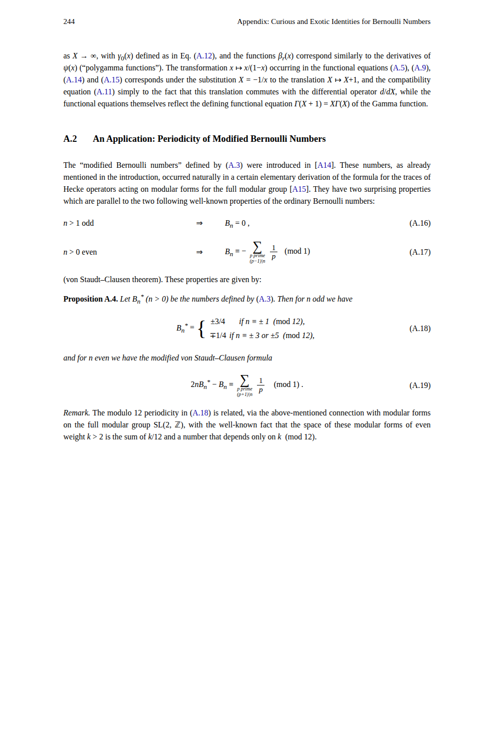244 Appendix: Curious and Exotic Identities for Bernoulli Numbers
as X → ∞, with γ0(x) defined as in Eq. (A.12), and the functions βr(x) correspond similarly to the derivatives of ψ(x) (“polygamma functions”). The transformation x ↦ x/(1−x) occurring in the functional equations (A.5), (A.9), (A.14) and (A.15) corresponds under the substitution X = −1/x to the translation X ↦ X+1, and the compatibility equation (A.11) simply to the fact that this translation commutes with the differential operator d/dX, while the functional equations themselves reflect the defining functional equation Γ(X + 1) = XΓ(X) of the Gamma function.
A.2 An Application: Periodicity of Modified Bernoulli Numbers
The “modified Bernoulli numbers” defined by (A.3) were introduced in [A14]. These numbers, as already mentioned in the introduction, occurred naturally in a certain elementary derivation of the formula for the traces of Hecke operators acting on modular forms for the full modular group [A15]. They have two surprising properties which are parallel to the two following well-known properties of the ordinary Bernoulli numbers:
| n > 1 odd | ⇒ | B n = 0 , | (A.16) |
| n > 0 even | ⇒ | B n ≡ − ∑ p prime (p−1)/n 1 p ( mod 1) | (A.17) |
(von Staudt–Clausen theorem). These properties are given by:
Proposition A.4. Let Bn* (n > 0) be the numbers defined by (A.3). Then for n odd we have
Bn* = {
| ±3/4 | if n ≡ ± 1 ( mod 12), |
| ∓1/4 | if n ≡ ± 3 or ±5 ( mod 12), |
(A.18)
and for n even we have the modified von Staudt–Clausen formula
2nBn* − Bn ≡ ∑ p prime (p+1)|n 1 p (mod 1) .
(A.19)
Remark. The modulo 12 periodicity in (A.18) is related, via the above-mentioned connection with modular forms on the full modular group SL(2, ℤ), with the well-known fact that the space of these modular forms of even weight k > 2 is the sum of k/12 and a number that depends only on k (mod 12).